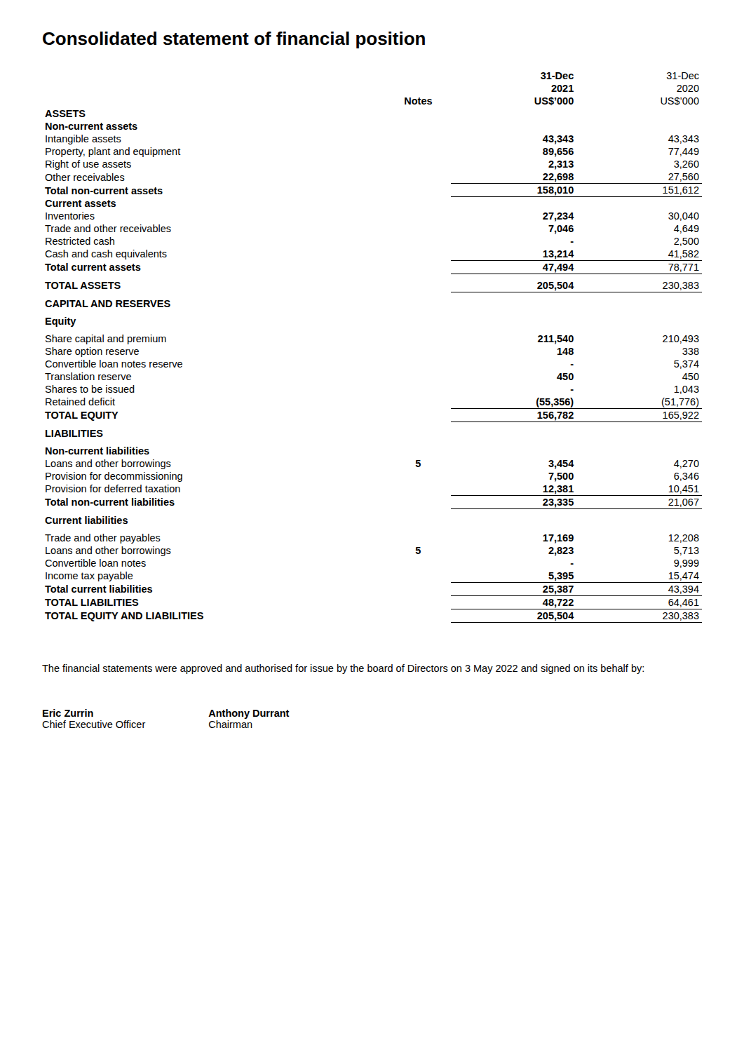Consolidated statement of financial position
| | | 31-Dec | 31-Dec |
| | | 2021 | 2020 |
| | Notes | US$’000 | US$’000 |
| ASSETS | | | |
| Non-current assets | | | |
| Intangible assets | | 43,343 | 43,343 |
| Property, plant and equipment | | 89,656 | 77,449 |
| Right of use assets | | 2,313 | 3,260 |
| Other receivables | | 22,698 | 27,560 |
| Total non-current assets | | 158,010 | 151,612 |
| Current assets | | | |
| Inventories | | 27,234 | 30,040 |
| Trade and other receivables | | 7,046 | 4,649 |
| Restricted cash | | - | 2,500 |
| Cash and cash equivalents | | 13,214 | 41,582 |
| Total current assets | | 47,494 | 78,771 |
| TOTAL ASSETS | | 205,504 | 230,383 |
| CAPITAL AND RESERVES | | | |
| Equity | | | |
| Share capital and premium | | 211,540 | 210,493 |
| Share option reserve | | 148 | 338 |
| Convertible loan notes reserve | | - | 5,374 |
| Translation reserve | | 450 | 450 |
| Shares to be issued | | - | 1,043 |
| Retained deficit | | (55,356) | (51,776) |
| TOTAL EQUITY | | 156,782 | 165,922 |
| LIABILITIES | | | |
| Non-current liabilities | | | |
| Loans and other borrowings | 5 | 3,454 | 4,270 |
| Provision for decommissioning | | 7,500 | 6,346 |
| Provision for deferred taxation | | 12,381 | 10,451 |
| Total non-current liabilities | | 23,335 | 21,067 |
| Current liabilities | | | |
| Trade and other payables | | 17,169 | 12,208 |
| Loans and other borrowings | 5 | 2,823 | 5,713 |
| Convertible loan notes | | - | 9,999 |
| Income tax payable | | 5,395 | 15,474 |
| Total current liabilities | | 25,387 | 43,394 |
| TOTAL LIABILITIES | | 48,722 | 64,461 |
| TOTAL EQUITY AND LIABILITIES | | 205,504 | 230,383 |
The financial statements were approved and authorised for issue by the board of Directors on 3 May 2022 and signed on its behalf by:
| Eric Zurrin | Anthony Durrant |
| Chief Executive Officer | Chairman |